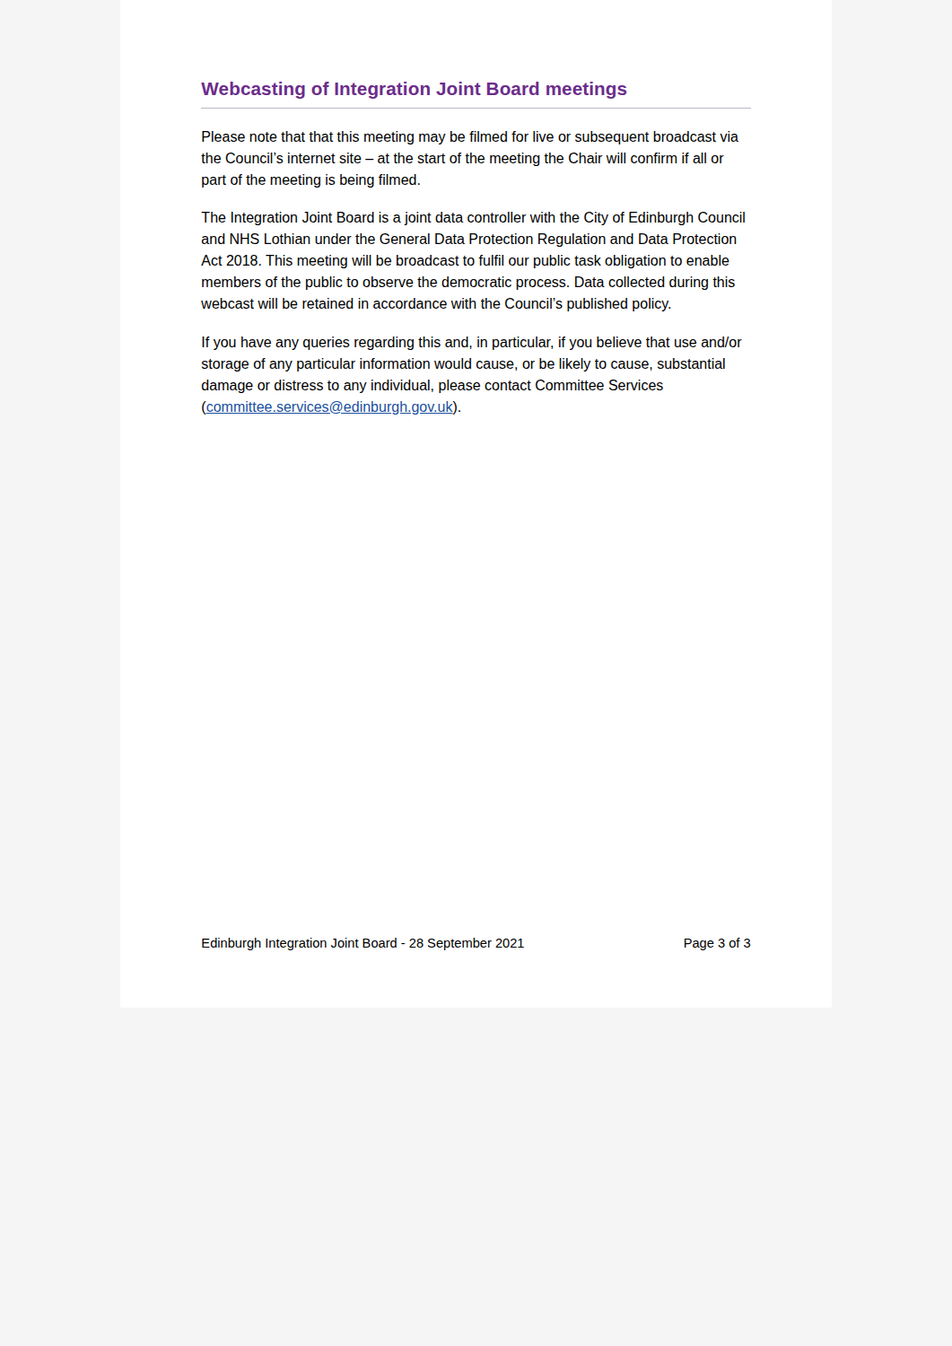Webcasting of Integration Joint Board meetings
Please note that that this meeting may be filmed for live or subsequent broadcast via the Council’s internet site – at the start of the meeting the Chair will confirm if all or part of the meeting is being filmed.
The Integration Joint Board is a joint data controller with the City of Edinburgh Council and NHS Lothian under the General Data Protection Regulation and Data Protection Act 2018. This meeting will be broadcast to fulfil our public task obligation to enable members of the public to observe the democratic process. Data collected during this webcast will be retained in accordance with the Council’s published policy.
If you have any queries regarding this and, in particular, if you believe that use and/or storage of any particular information would cause, or be likely to cause, substantial damage or distress to any individual, please contact Committee Services (committee.services@edinburgh.gov.uk).
Edinburgh Integration Joint Board - 28 September 2021
Page 3 of 3